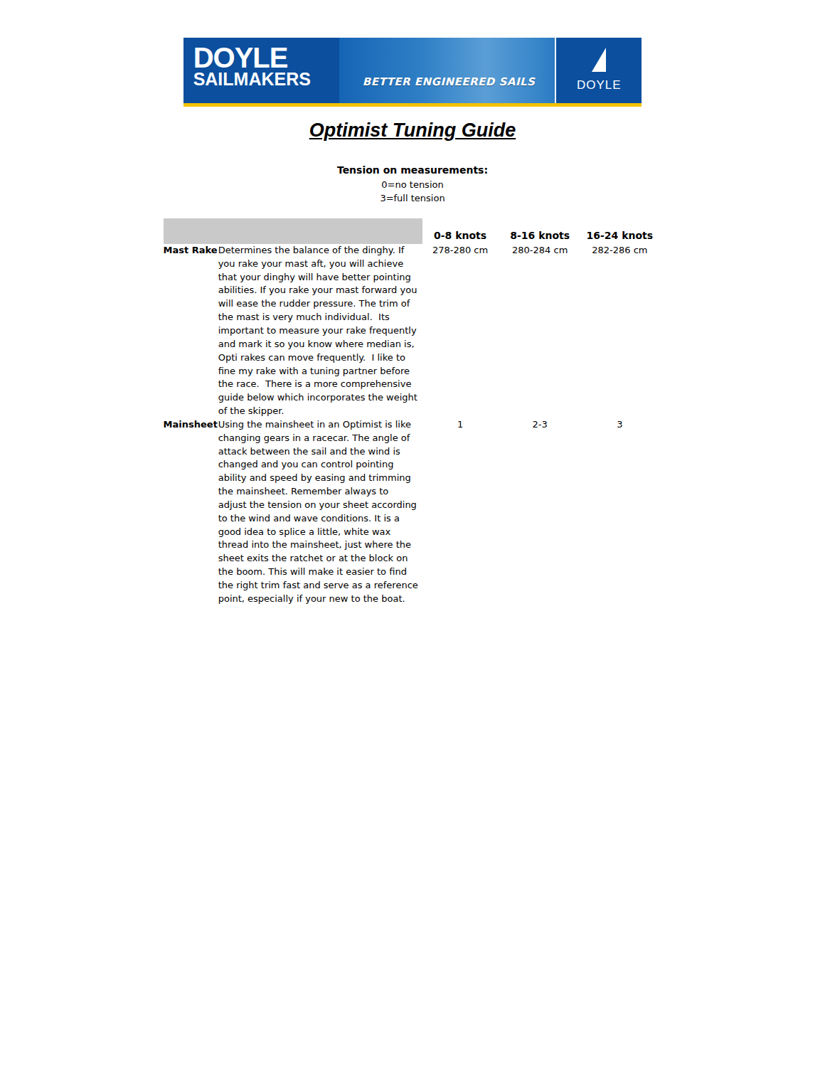DOYLE SAILMAKERS
BETTER ENGINEERED SAILS
DOYLE
Optimist Tuning Guide
Tension on measurements:
0=no tension
3=full tension
| | | 0-8 knots | 8-16 knots | 16-24 knots |
| Mast Rake | Determines the balance of the dinghy. If you rake your mast aft, you will achieve that your dinghy will have better pointing abilities. If you rake your mast forward you will ease the rudder pressure. The trim of the mast is very much individual. Its important to measure your rake frequently and mark it so you know where median is, Opti rakes can move frequently. I like to fine my rake with a tuning partner before the race. There is a more comprehensive guide below which incorporates the weight of the skipper. | 278-280 cm | 280-284 cm | 282-286 cm |
| Mainsheet | Using the mainsheet in an Optimist is like changing gears in a racecar. The angle of attack between the sail and the wind is changed and you can control pointing ability and speed by easing and trimming the mainsheet. Remember always to adjust the tension on your sheet according to the wind and wave conditions. It is a good idea to splice a little, white wax thread into the mainsheet, just where the sheet exits the ratchet or at the block on the boom. This will make it easier to find the right trim fast and serve as a reference point, especially if your new to the boat. | 1 | 2-3 | 3 |